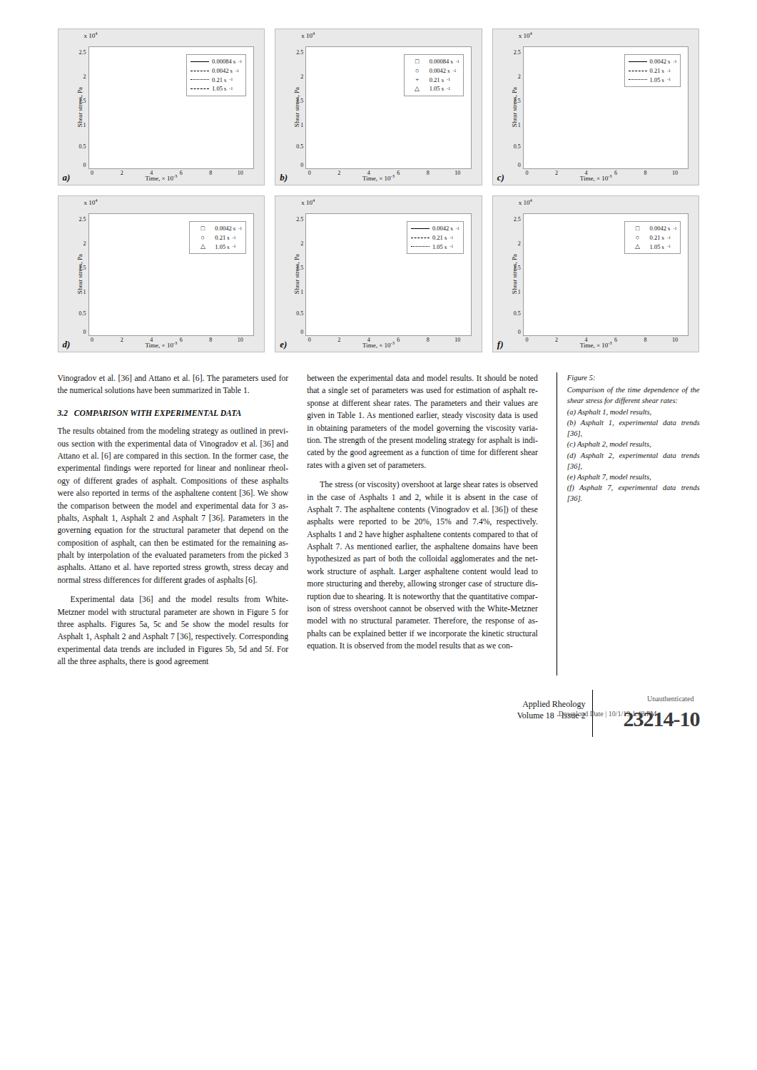x 104
Shear stress, Pa
2.5 2 1.5 1 0.5 0
0 2 4 6 8 10
0.00084 s-1
0.0042 s-1
0.21 s-1
1.05 s-1
Time, × 10-3
a)
x 104
Shear stress, Pa
2.5 2 1.5 1 0.5 0
0 2 4 6 8 10
□0.00084 s-1
○0.0042 s-1
+0.21 s-1
△1.05 s-1
Time, × 10-3
b)
x 104
Shear stress, Pa
2.5 2 1.5 1 0.5 0
0 2 4 6 8 10
0.0042 s-1
0.21 s-1
1.05 s-1
Time, × 10-3
c)
x 104
Shear stress, Pa
2.5 2 1.5 1 0.5 0
0 2 4 6 8 10
□0.0042 s-1
○0.21 s-1
△1.05 s-1
Time, × 10-3
d)
x 104
Shear stress, Pa
2.5 2 1.5 1 0.5 0
0 2 4 6 8 10
0.0042 s-1
0.21 s-1
1.05 s-1
Time, × 10-3
e)
x 104
Shear stress, Pa
2.5 2 1.5 1 0.5 0
0 2 4 6 8 10
□0.0042 s-1
○0.21 s-1
△1.05 s-1
Time, × 10-3
f)
Vinogradov et al. [36] and Attano et al. [6]. The parameters used for the numerical solutions have been summarized in Table 1.
3.2 Comparison with experimental data
The results obtained from the modeling strategy as outlined in previous section with the experimental data of Vinogradov et al. [36] and Attano et al. [6] are compared in this section. In the former case, the experimental findings were reported for linear and nonlinear rheology of different grades of asphalt. Compositions of these asphalts were also reported in terms of the asphaltene content [36]. We show the comparison between the model and experimental data for 3 asphalts, Asphalt 1, Asphalt 2 and Asphalt 7 [36]. Parameters in the governing equation for the structural parameter that depend on the composition of asphalt, can then be estimated for the remaining asphalt by interpolation of the evaluated parameters from the picked 3 asphalts. Attano et al. have reported stress growth, stress decay and normal stress differences for different grades of asphalts [6].
Experimental data [36] and the model results from White-Metzner model with structural parameter are shown in Figure 5 for three asphalts. Figures 5a, 5c and 5e show the model results for Asphalt 1, Asphalt 2 and Asphalt 7 [36], respectively. Corresponding experimental data trends are included in Figures 5b, 5d and 5f. For all the three asphalts, there is good agreement
between the experimental data and model results. It should be noted that a single set of parameters was used for estimation of asphalt response at different shear rates. The parameters and their values are given in Table 1. As mentioned earlier, steady viscosity data is used in obtaining parameters of the model governing the viscosity variation. The strength of the present modeling strategy for asphalt is indicated by the good agreement as a function of time for different shear rates with a given set of parameters.
The stress (or viscosity) overshoot at large shear rates is observed in the case of Asphalts 1 and 2, while it is absent in the case of Asphalt 7. The asphaltene contents (Vinogradov et al. [36]) of these asphalts were reported to be 20%, 15% and 7.4%, respectively. Asphalts 1 and 2 have higher asphaltene contents compared to that of Asphalt 7. As mentioned earlier, the asphaltene domains have been hypothesized as part of both the colloidal agglomerates and the network structure of asphalt. Larger asphaltene content would lead to more structuring and thereby, allowing stronger case of structure disruption due to shearing. It is noteworthy that the quantitative comparison of stress overshoot cannot be observed with the White-Metzner model with no structural parameter. Therefore, the response of asphalts can be explained better if we incorporate the kinetic structural equation. It is observed from the model results that as we con-
Figure 5: Comparison of the time dependence of the shear stress for different shear rates:
(a) Asphalt 1, model results,
(b) Asphalt 1, experimental data trends [36],
(c) Asphalt 2, model results,
(d) Asphalt 2, experimental data trends [36],
(e) Asphalt 7, model results,
(f) Asphalt 7, experimental data trends [36].
Applied Rheology
Volume 18 · Issue 2
Unauthenticated
Download Date | 10/1/19 1:48 PM
23214-10